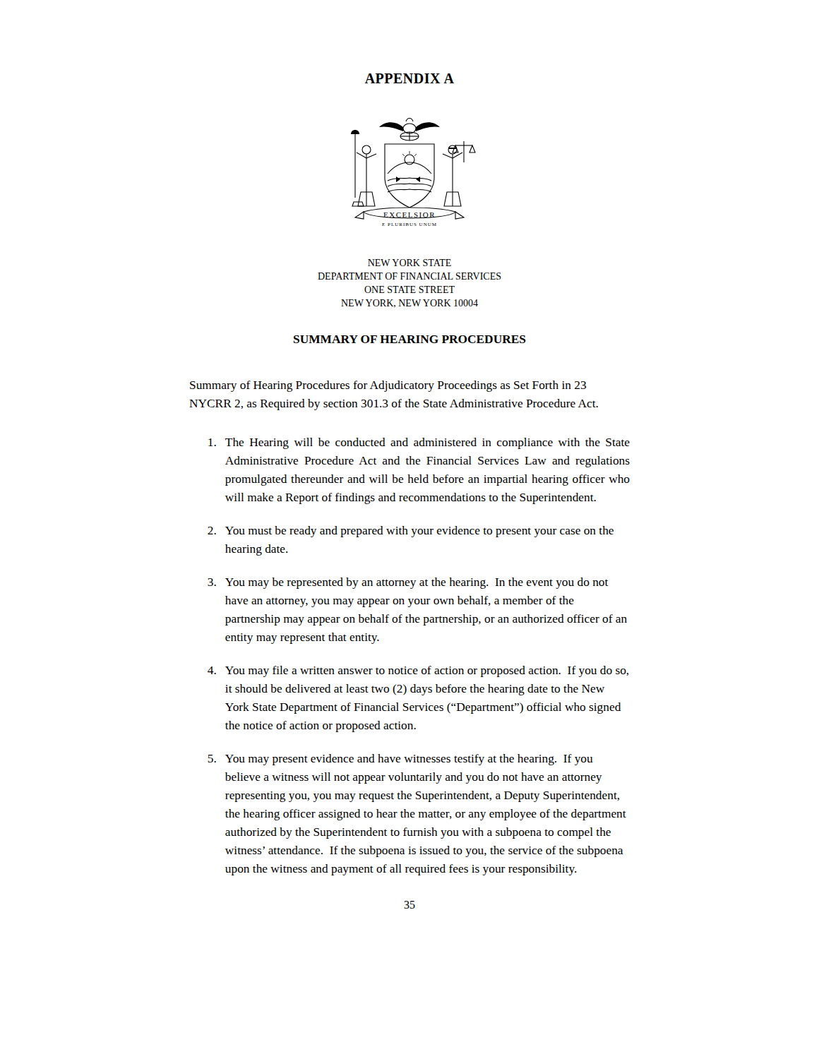APPENDIX A
EXCELSIOR E PLURIBUS UNUM
NEW YORK STATE
DEPARTMENT OF FINANCIAL SERVICES
ONE STATE STREET
NEW YORK, NEW YORK 10004
SUMMARY OF HEARING PROCEDURES
Summary of Hearing Procedures for Adjudicatory Proceedings as Set Forth in 23 NYCRR 2, as Required by section 301.3 of the State Administrative Procedure Act.
The Hearing will be conducted and administered in compliance with the State Administrative Procedure Act and the Financial Services Law and regulations promulgated thereunder and will be held before an impartial hearing officer who will make a Report of findings and recommendations to the Superintendent.
You must be ready and prepared with your evidence to present your case on the hearing date.
You may be represented by an attorney at the hearing. In the event you do not have an attorney, you may appear on your own behalf, a member of the partnership may appear on behalf of the partnership, or an authorized officer of an entity may represent that entity.
You may file a written answer to notice of action or proposed action. If you do so, it should be delivered at least two (2) days before the hearing date to the New York State Department of Financial Services (“Department”) official who signed the notice of action or proposed action.
You may present evidence and have witnesses testify at the hearing. If you believe a witness will not appear voluntarily and you do not have an attorney representing you, you may request the Superintendent, a Deputy Superintendent, the hearing officer assigned to hear the matter, or any employee of the department authorized by the Superintendent to furnish you with a subpoena to compel the witness’ attendance. If the subpoena is issued to you, the service of the subpoena upon the witness and payment of all required fees is your responsibility.
35